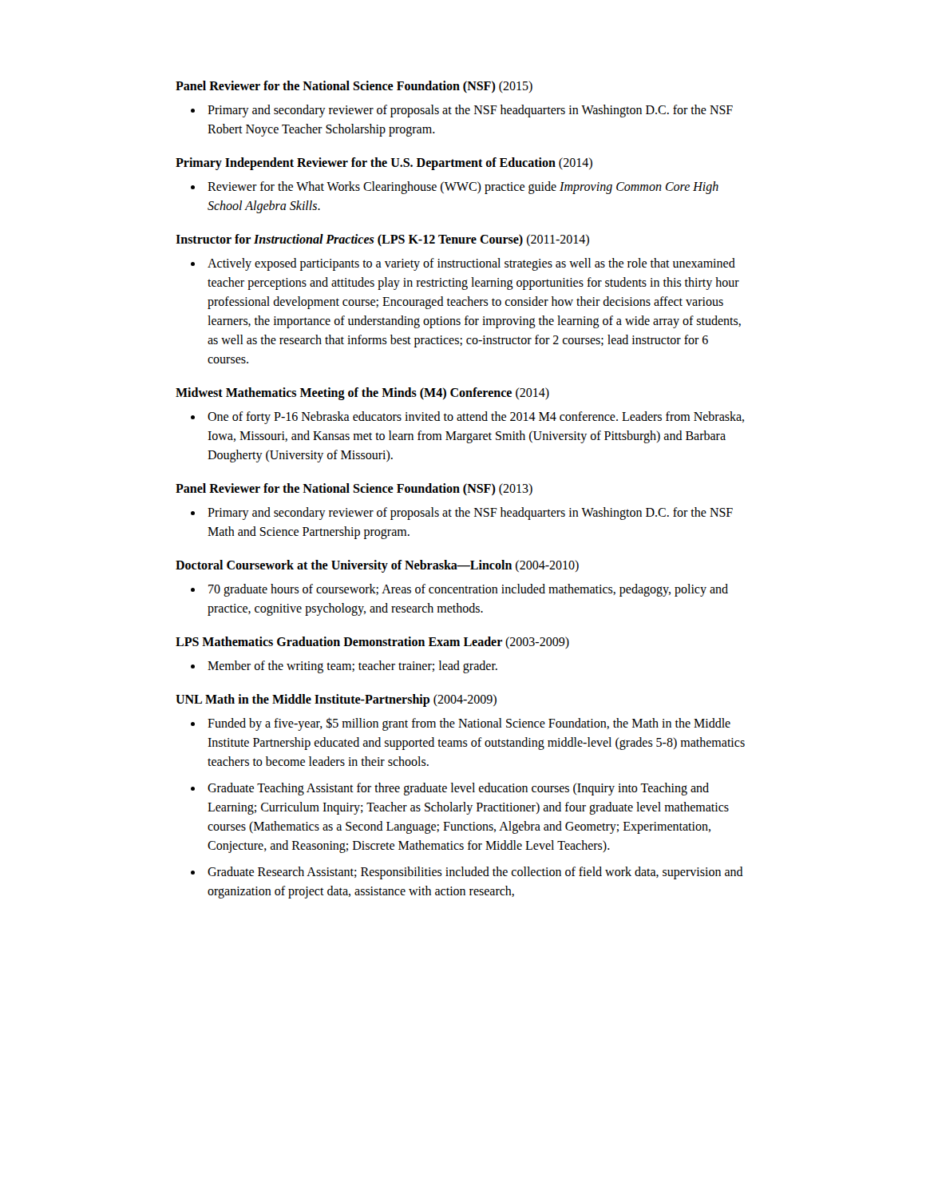Panel Reviewer for the National Science Foundation (NSF) (2015)
Primary and secondary reviewer of proposals at the NSF headquarters in Washington D.C. for the NSF Robert Noyce Teacher Scholarship program.
Primary Independent Reviewer for the U.S. Department of Education (2014)
Reviewer for the What Works Clearinghouse (WWC) practice guide Improving Common Core High School Algebra Skills.
Instructor for Instructional Practices (LPS K-12 Tenure Course) (2011-2014)
Actively exposed participants to a variety of instructional strategies as well as the role that unexamined teacher perceptions and attitudes play in restricting learning opportunities for students in this thirty hour professional development course; Encouraged teachers to consider how their decisions affect various learners, the importance of understanding options for improving the learning of a wide array of students, as well as the research that informs best practices; co-instructor for 2 courses; lead instructor for 6 courses.
Midwest Mathematics Meeting of the Minds (M4) Conference (2014)
One of forty P-16 Nebraska educators invited to attend the 2014 M4 conference. Leaders from Nebraska, Iowa, Missouri, and Kansas met to learn from Margaret Smith (University of Pittsburgh) and Barbara Dougherty (University of Missouri).
Panel Reviewer for the National Science Foundation (NSF) (2013)
Primary and secondary reviewer of proposals at the NSF headquarters in Washington D.C. for the NSF Math and Science Partnership program.
Doctoral Coursework at the University of Nebraska—Lincoln (2004-2010)
70 graduate hours of coursework; Areas of concentration included mathematics, pedagogy, policy and practice, cognitive psychology, and research methods.
LPS Mathematics Graduation Demonstration Exam Leader (2003-2009)
Member of the writing team; teacher trainer; lead grader.
UNL Math in the Middle Institute-Partnership (2004-2009)
Funded by a five-year, $5 million grant from the National Science Foundation, the Math in the Middle Institute Partnership educated and supported teams of outstanding middle-level (grades 5-8) mathematics teachers to become leaders in their schools.
Graduate Teaching Assistant for three graduate level education courses (Inquiry into Teaching and Learning; Curriculum Inquiry; Teacher as Scholarly Practitioner) and four graduate level mathematics courses (Mathematics as a Second Language; Functions, Algebra and Geometry; Experimentation, Conjecture, and Reasoning; Discrete Mathematics for Middle Level Teachers).
Graduate Research Assistant; Responsibilities included the collection of field work data, supervision and organization of project data, assistance with action research,